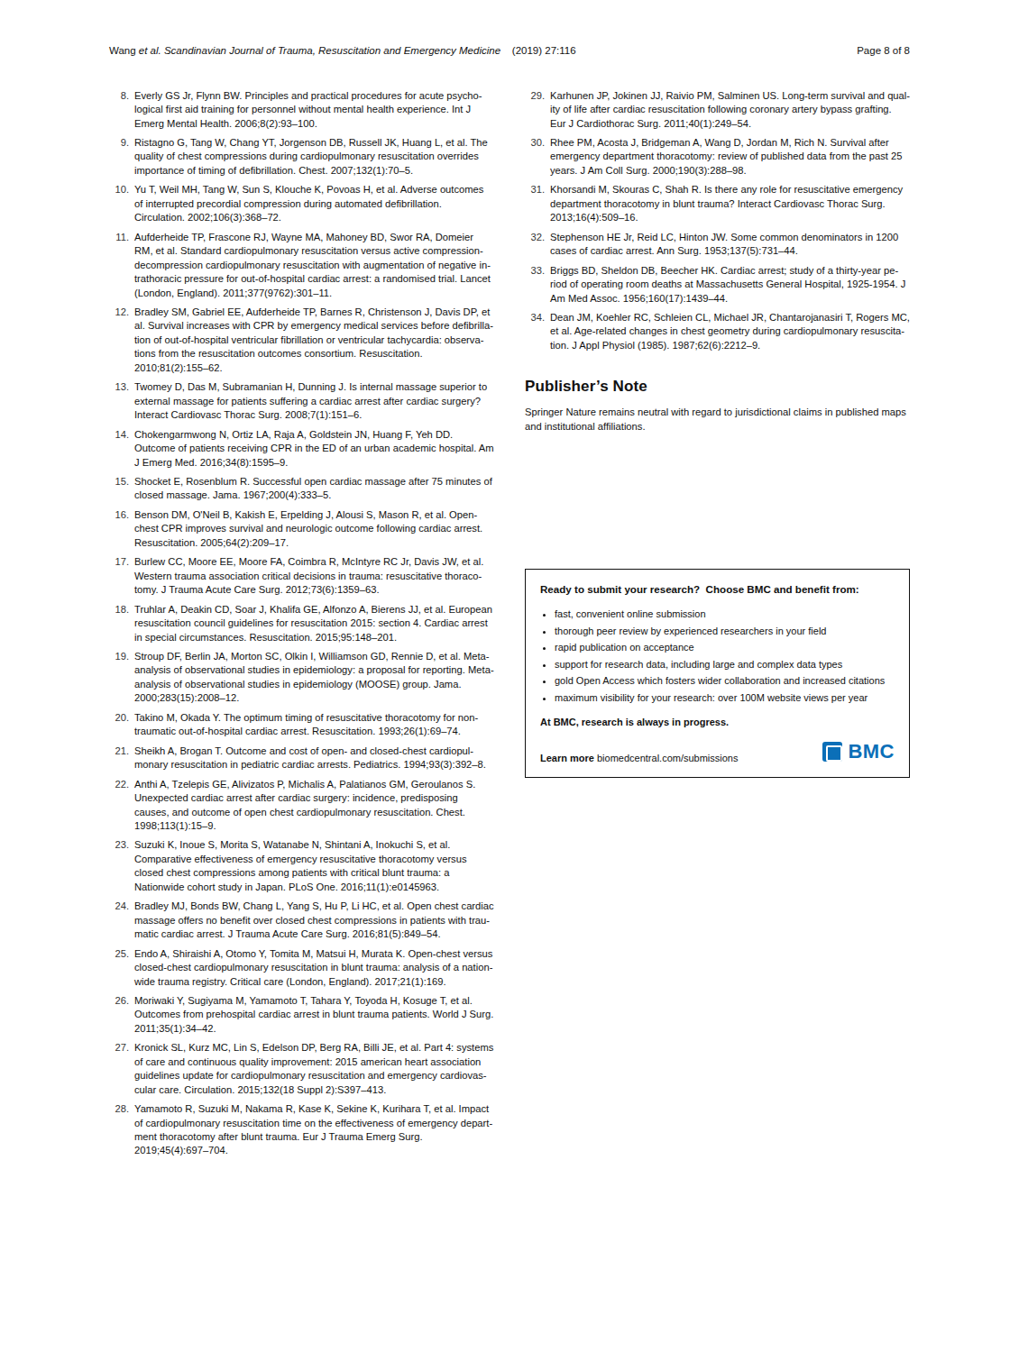Wang et al. Scandinavian Journal of Trauma, Resuscitation and Emergency Medicine (2019) 27:116
Page 8 of 8
8. Everly GS Jr, Flynn BW. Principles and practical procedures for acute psychological first aid training for personnel without mental health experience. Int J Emerg Mental Health. 2006;8(2):93–100.
9. Ristagno G, Tang W, Chang YT, Jorgenson DB, Russell JK, Huang L, et al. The quality of chest compressions during cardiopulmonary resuscitation overrides importance of timing of defibrillation. Chest. 2007;132(1):70–5.
10. Yu T, Weil MH, Tang W, Sun S, Klouche K, Povoas H, et al. Adverse outcomes of interrupted precordial compression during automated defibrillation. Circulation. 2002;106(3):368–72.
11. Aufderheide TP, Frascone RJ, Wayne MA, Mahoney BD, Swor RA, Domeier RM, et al. Standard cardiopulmonary resuscitation versus active compression-decompression cardiopulmonary resuscitation with augmentation of negative intrathoracic pressure for out-of-hospital cardiac arrest: a randomised trial. Lancet (London, England). 2011;377(9762):301–11.
12. Bradley SM, Gabriel EE, Aufderheide TP, Barnes R, Christenson J, Davis DP, et al. Survival increases with CPR by emergency medical services before defibrillation of out-of-hospital ventricular fibrillation or ventricular tachycardia: observations from the resuscitation outcomes consortium. Resuscitation. 2010;81(2):155–62.
13. Twomey D, Das M, Subramanian H, Dunning J. Is internal massage superior to external massage for patients suffering a cardiac arrest after cardiac surgery? Interact Cardiovasc Thorac Surg. 2008;7(1):151–6.
14. Chokengarmwong N, Ortiz LA, Raja A, Goldstein JN, Huang F, Yeh DD. Outcome of patients receiving CPR in the ED of an urban academic hospital. Am J Emerg Med. 2016;34(8):1595–9.
15. Shocket E, Rosenblum R. Successful open cardiac massage after 75 minutes of closed massage. Jama. 1967;200(4):333–5.
16. Benson DM, O'Neil B, Kakish E, Erpelding J, Alousi S, Mason R, et al. Open-chest CPR improves survival and neurologic outcome following cardiac arrest. Resuscitation. 2005;64(2):209–17.
17. Burlew CC, Moore EE, Moore FA, Coimbra R, McIntyre RC Jr, Davis JW, et al. Western trauma association critical decisions in trauma: resuscitative thoracotomy. J Trauma Acute Care Surg. 2012;73(6):1359–63.
18. Truhlar A, Deakin CD, Soar J, Khalifa GE, Alfonzo A, Bierens JJ, et al. European resuscitation council guidelines for resuscitation 2015: section 4. Cardiac arrest in special circumstances. Resuscitation. 2015;95:148–201.
19. Stroup DF, Berlin JA, Morton SC, Olkin I, Williamson GD, Rennie D, et al. Meta-analysis of observational studies in epidemiology: a proposal for reporting. Meta-analysis of observational studies in epidemiology (MOOSE) group. Jama. 2000;283(15):2008–12.
20. Takino M, Okada Y. The optimum timing of resuscitative thoracotomy for non-traumatic out-of-hospital cardiac arrest. Resuscitation. 1993;26(1):69–74.
21. Sheikh A, Brogan T. Outcome and cost of open- and closed-chest cardiopulmonary resuscitation in pediatric cardiac arrests. Pediatrics. 1994;93(3):392–8.
22. Anthi A, Tzelepis GE, Alivizatos P, Michalis A, Palatianos GM, Geroulanos S. Unexpected cardiac arrest after cardiac surgery: incidence, predisposing causes, and outcome of open chest cardiopulmonary resuscitation. Chest. 1998;113(1):15–9.
23. Suzuki K, Inoue S, Morita S, Watanabe N, Shintani A, Inokuchi S, et al. Comparative effectiveness of emergency resuscitative thoracotomy versus closed chest compressions among patients with critical blunt trauma: a Nationwide cohort study in Japan. PLoS One. 2016;11(1):e0145963.
24. Bradley MJ, Bonds BW, Chang L, Yang S, Hu P, Li HC, et al. Open chest cardiac massage offers no benefit over closed chest compressions in patients with traumatic cardiac arrest. J Trauma Acute Care Surg. 2016;81(5):849–54.
25. Endo A, Shiraishi A, Otomo Y, Tomita M, Matsui H, Murata K. Open-chest versus closed-chest cardiopulmonary resuscitation in blunt trauma: analysis of a nationwide trauma registry. Critical care (London, England). 2017;21(1):169.
26. Moriwaki Y, Sugiyama M, Yamamoto T, Tahara Y, Toyoda H, Kosuge T, et al. Outcomes from prehospital cardiac arrest in blunt trauma patients. World J Surg. 2011;35(1):34–42.
27. Kronick SL, Kurz MC, Lin S, Edelson DP, Berg RA, Billi JE, et al. Part 4: systems of care and continuous quality improvement: 2015 american heart association guidelines update for cardiopulmonary resuscitation and emergency cardiovascular care. Circulation. 2015;132(18 Suppl 2):S397–413.
28. Yamamoto R, Suzuki M, Nakama R, Kase K, Sekine K, Kurihara T, et al. Impact of cardiopulmonary resuscitation time on the effectiveness of emergency department thoracotomy after blunt trauma. Eur J Trauma Emerg Surg. 2019;45(4):697–704.
29. Karhunen JP, Jokinen JJ, Raivio PM, Salminen US. Long-term survival and quality of life after cardiac resuscitation following coronary artery bypass grafting. Eur J Cardiothorac Surg. 2011;40(1):249–54.
30. Rhee PM, Acosta J, Bridgeman A, Wang D, Jordan M, Rich N. Survival after emergency department thoracotomy: review of published data from the past 25 years. J Am Coll Surg. 2000;190(3):288–98.
31. Khorsandi M, Skouras C, Shah R. Is there any role for resuscitative emergency department thoracotomy in blunt trauma? Interact Cardiovasc Thorac Surg. 2013;16(4):509–16.
32. Stephenson HE Jr, Reid LC, Hinton JW. Some common denominators in 1200 cases of cardiac arrest. Ann Surg. 1953;137(5):731–44.
33. Briggs BD, Sheldon DB, Beecher HK. Cardiac arrest; study of a thirty-year period of operating room deaths at Massachusetts General Hospital, 1925-1954. J Am Med Assoc. 1956;160(17):1439–44.
34. Dean JM, Koehler RC, Schleien CL, Michael JR, Chantarojanasiri T, Rogers MC, et al. Age-related changes in chest geometry during cardiopulmonary resuscitation. J Appl Physiol (1985). 1987;62(6):2212–9.
Publisher’s Note
Springer Nature remains neutral with regard to jurisdictional claims in published maps and institutional affiliations.
Ready to submit your research? Choose BMC and benefit from:
fast, convenient online submission
thorough peer review by experienced researchers in your field
rapid publication on acceptance
support for research data, including large and complex data types
gold Open Access which fosters wider collaboration and increased citations
maximum visibility for your research: over 100M website views per year
At BMC, research is always in progress.
Learn more biomedcentral.com/submissions
BMC